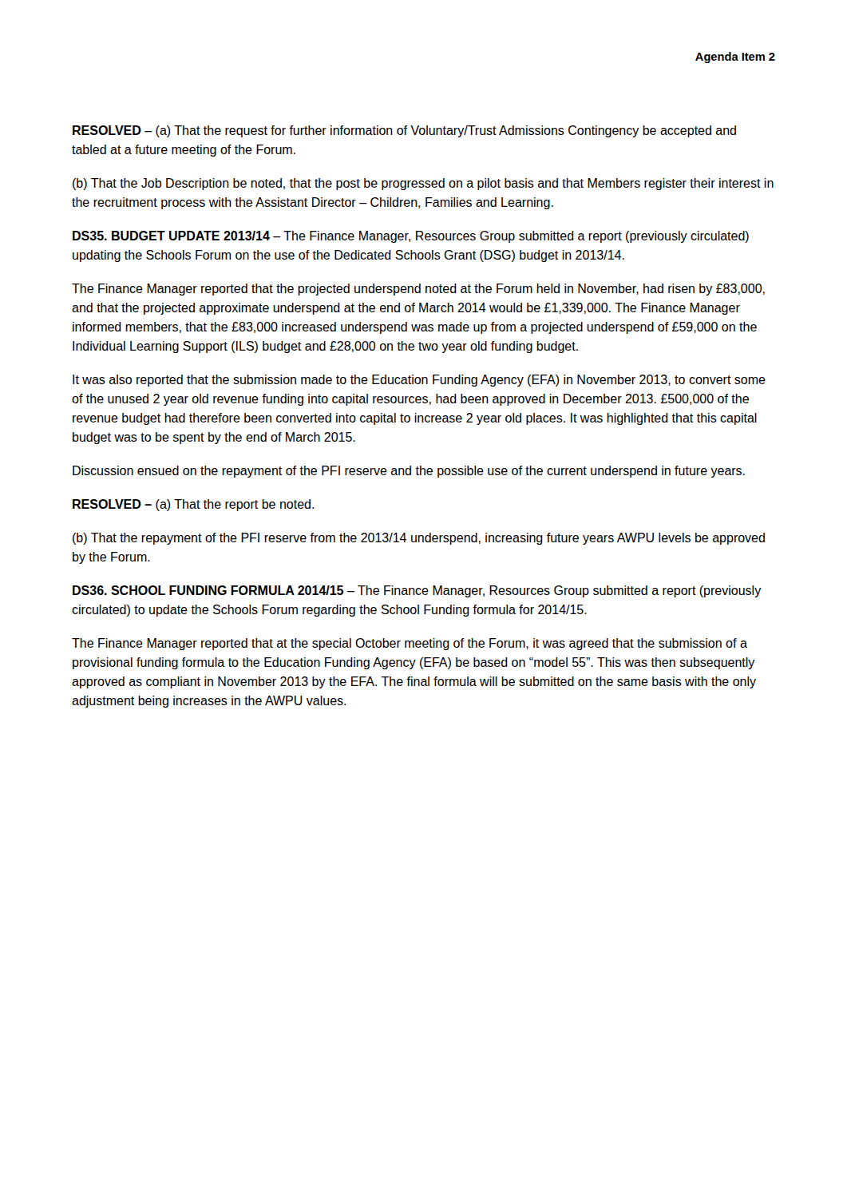Agenda Item 2
RESOLVED – (a) That the request for further information of Voluntary/Trust Admissions Contingency be accepted and tabled at a future meeting of the Forum.
(b) That the Job Description be noted, that the post be progressed on a pilot basis and that Members register their interest in the recruitment process with the Assistant Director – Children, Families and Learning.
DS35. BUDGET UPDATE 2013/14 – The Finance Manager, Resources Group submitted a report (previously circulated) updating the Schools Forum on the use of the Dedicated Schools Grant (DSG) budget in 2013/14.
The Finance Manager reported that the projected underspend noted at the Forum held in November, had risen by £83,000, and that the projected approximate underspend at the end of March 2014 would be £1,339,000. The Finance Manager informed members, that the £83,000 increased underspend was made up from a projected underspend of £59,000 on the Individual Learning Support (ILS) budget and £28,000 on the two year old funding budget.
It was also reported that the submission made to the Education Funding Agency (EFA) in November 2013, to convert some of the unused 2 year old revenue funding into capital resources, had been approved in December 2013. £500,000 of the revenue budget had therefore been converted into capital to increase 2 year old places. It was highlighted that this capital budget was to be spent by the end of March 2015.
Discussion ensued on the repayment of the PFI reserve and the possible use of the current underspend in future years.
RESOLVED – (a) That the report be noted.
(b) That the repayment of the PFI reserve from the 2013/14 underspend, increasing future years AWPU levels be approved by the Forum.
DS36. SCHOOL FUNDING FORMULA 2014/15 – The Finance Manager, Resources Group submitted a report (previously circulated) to update the Schools Forum regarding the School Funding formula for 2014/15.
The Finance Manager reported that at the special October meeting of the Forum, it was agreed that the submission of a provisional funding formula to the Education Funding Agency (EFA) be based on “model 55”. This was then subsequently approved as compliant in November 2013 by the EFA. The final formula will be submitted on the same basis with the only adjustment being increases in the AWPU values.